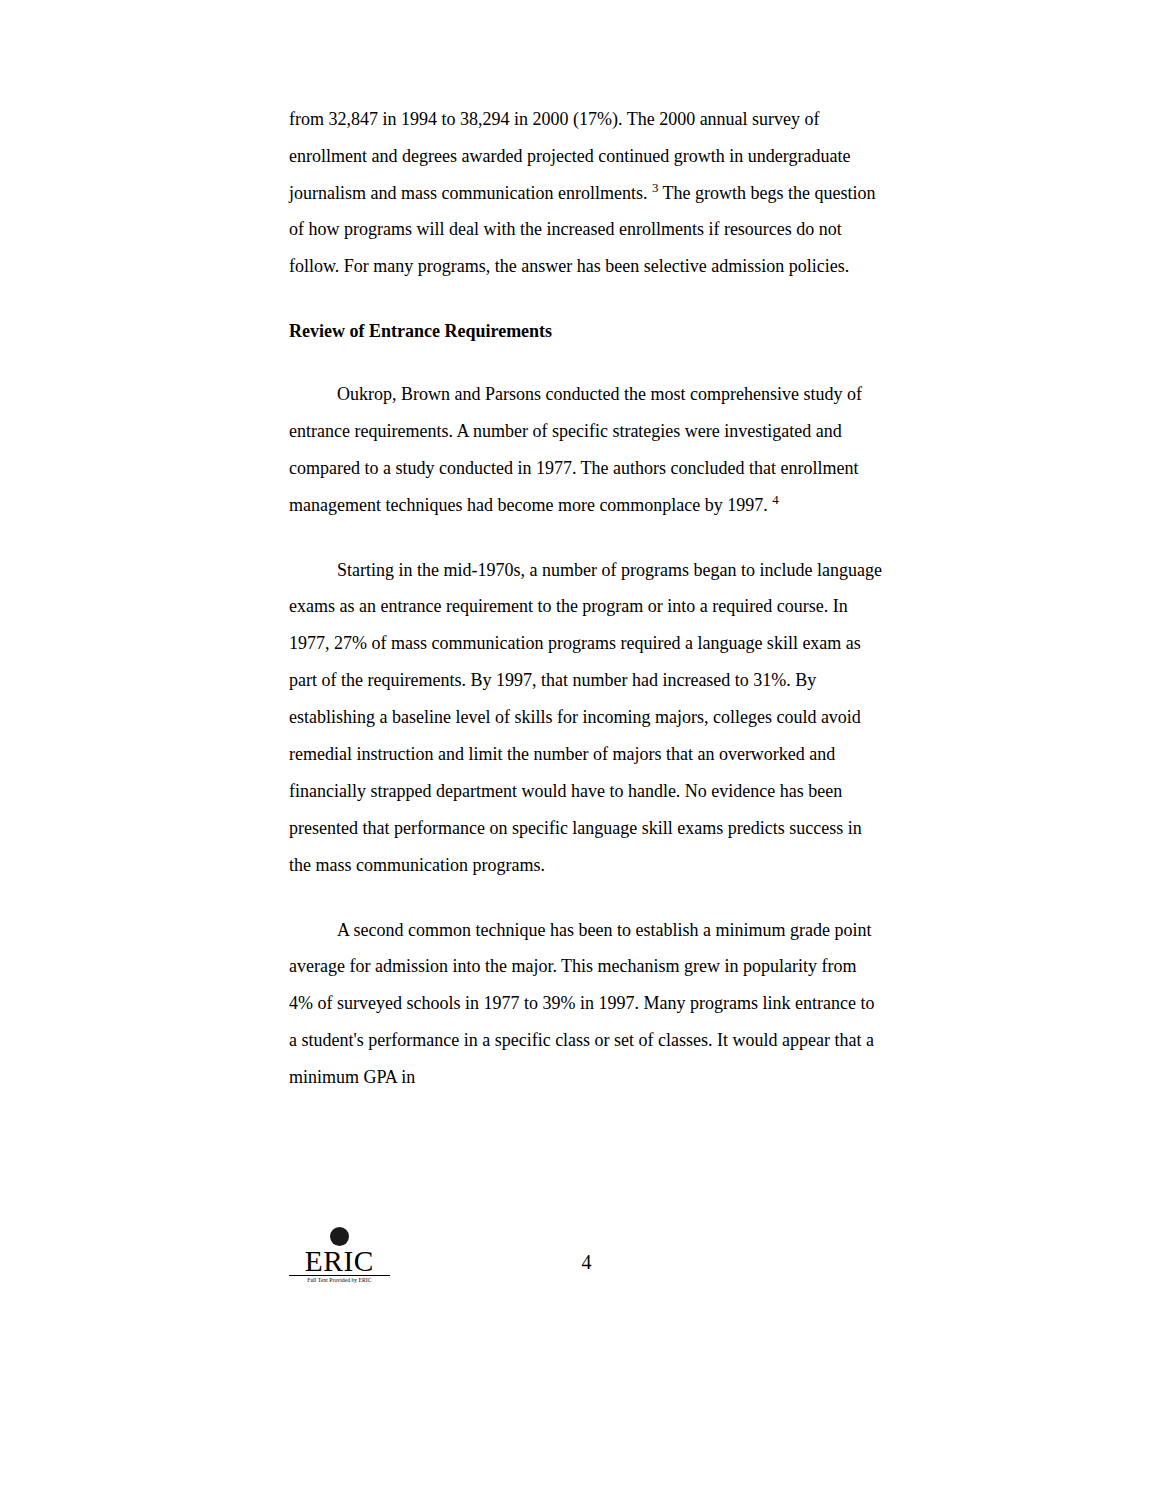from 32,847 in 1994 to 38,294 in 2000 (17%). The 2000 annual survey of enrollment and degrees awarded projected continued growth in undergraduate journalism and mass communication enrollments. 3 The growth begs the question of how programs will deal with the increased enrollments if resources do not follow. For many programs, the answer has been selective admission policies.
Review of Entrance Requirements
Oukrop, Brown and Parsons conducted the most comprehensive study of entrance requirements. A number of specific strategies were investigated and compared to a study conducted in 1977. The authors concluded that enrollment management techniques had become more commonplace by 1997. 4
Starting in the mid-1970s, a number of programs began to include language exams as an entrance requirement to the program or into a required course. In 1977, 27% of mass communication programs required a language skill exam as part of the requirements. By 1997, that number had increased to 31%. By establishing a baseline level of skills for incoming majors, colleges could avoid remedial instruction and limit the number of majors that an overworked and financially strapped department would have to handle. No evidence has been presented that performance on specific language skill exams predicts success in the mass communication programs.
A second common technique has been to establish a minimum grade point average for admission into the major. This mechanism grew in popularity from 4% of surveyed schools in 1977 to 39% in 1997. Many programs link entrance to a student's performance in a specific class or set of classes. It would appear that a minimum GPA in
ERIC Full Text Provided by ERIC
4